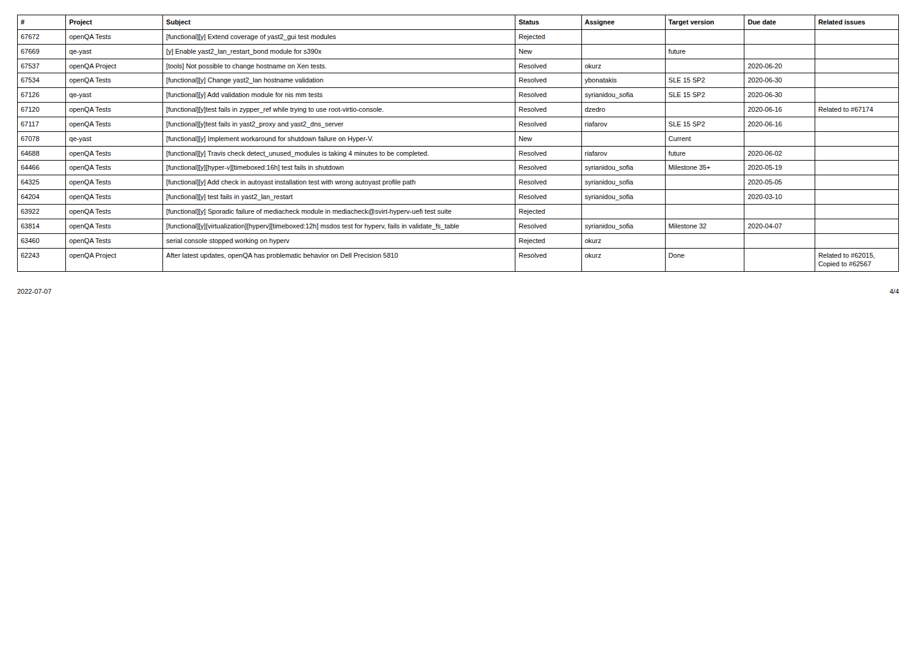| # | Project | Subject | Status | Assignee | Target version | Due date | Related issues |
| --- | --- | --- | --- | --- | --- | --- | --- |
| 67672 | openQA Tests | [functional][y] Extend coverage of yast2_gui test modules | Rejected | | | | |
| 67669 | qe-yast | [y] Enable yast2_lan_restart_bond module for s390x | New | | future | | |
| 67537 | openQA Project | [tools] Not possible to change hostname on Xen tests. | Resolved | okurz | | 2020-06-20 | |
| 67534 | openQA Tests | [functional][y] Change yast2_lan hostname validation | Resolved | ybonatakis | SLE 15 SP2 | 2020-06-30 | |
| 67126 | qe-yast | [functional][y] Add validation module for nis mm tests | Resolved | syrianidou_sofia | SLE 15 SP2 | 2020-06-30 | |
| 67120 | openQA Tests | [functional][y]test fails in zypper_ref while trying to use root-virtio-console. | Resolved | dzedro | | 2020-06-16 | Related to #67174 |
| 67117 | openQA Tests | [functional][y]test fails in yast2_proxy and yast2_dns_server | Resolved | riafarov | SLE 15 SP2 | 2020-06-16 | |
| 67078 | qe-yast | [functional][y] Implement workaround for shutdown failure on Hyper-V. | New | | Current | | |
| 64688 | openQA Tests | [functional][y] Travis check detect_unused_modules is taking 4 minutes to be completed. | Resolved | riafarov | future | 2020-06-02 | |
| 64466 | openQA Tests | [functional][y][hyper-v][timeboxed:16h] test fails in shutdown | Resolved | syrianidou_sofia | Milestone 35+ | 2020-05-19 | |
| 64325 | openQA Tests | [functional][y] Add check in autoyast installation test with wrong autoyast profile path | Resolved | syrianidou_sofia | | 2020-05-05 | |
| 64204 | openQA Tests | [functional][y] test fails in yast2_lan_restart | Resolved | syrianidou_sofia | | 2020-03-10 | |
| 63922 | openQA Tests | [functional][y] Sporadic failure of mediacheck module in mediacheck@svirt-hyperv-uefi test suite | Rejected | | | | |
| 63814 | openQA Tests | [functional][y][virtualization][hyperv][timeboxed:12h] msdos test for hyperv, fails in validate_fs_table | Resolved | syrianidou_sofia | Milestone 32 | 2020-04-07 | |
| 63460 | openQA Tests | serial console stopped working on hyperv | Rejected | okurz | | | |
| 62243 | openQA Project | After latest updates, openQA has problematic behavior on Dell Precision 5810 | Resolved | okurz | Done | | Related to #62015, Copied to #62567 |
2022-07-07
4/4